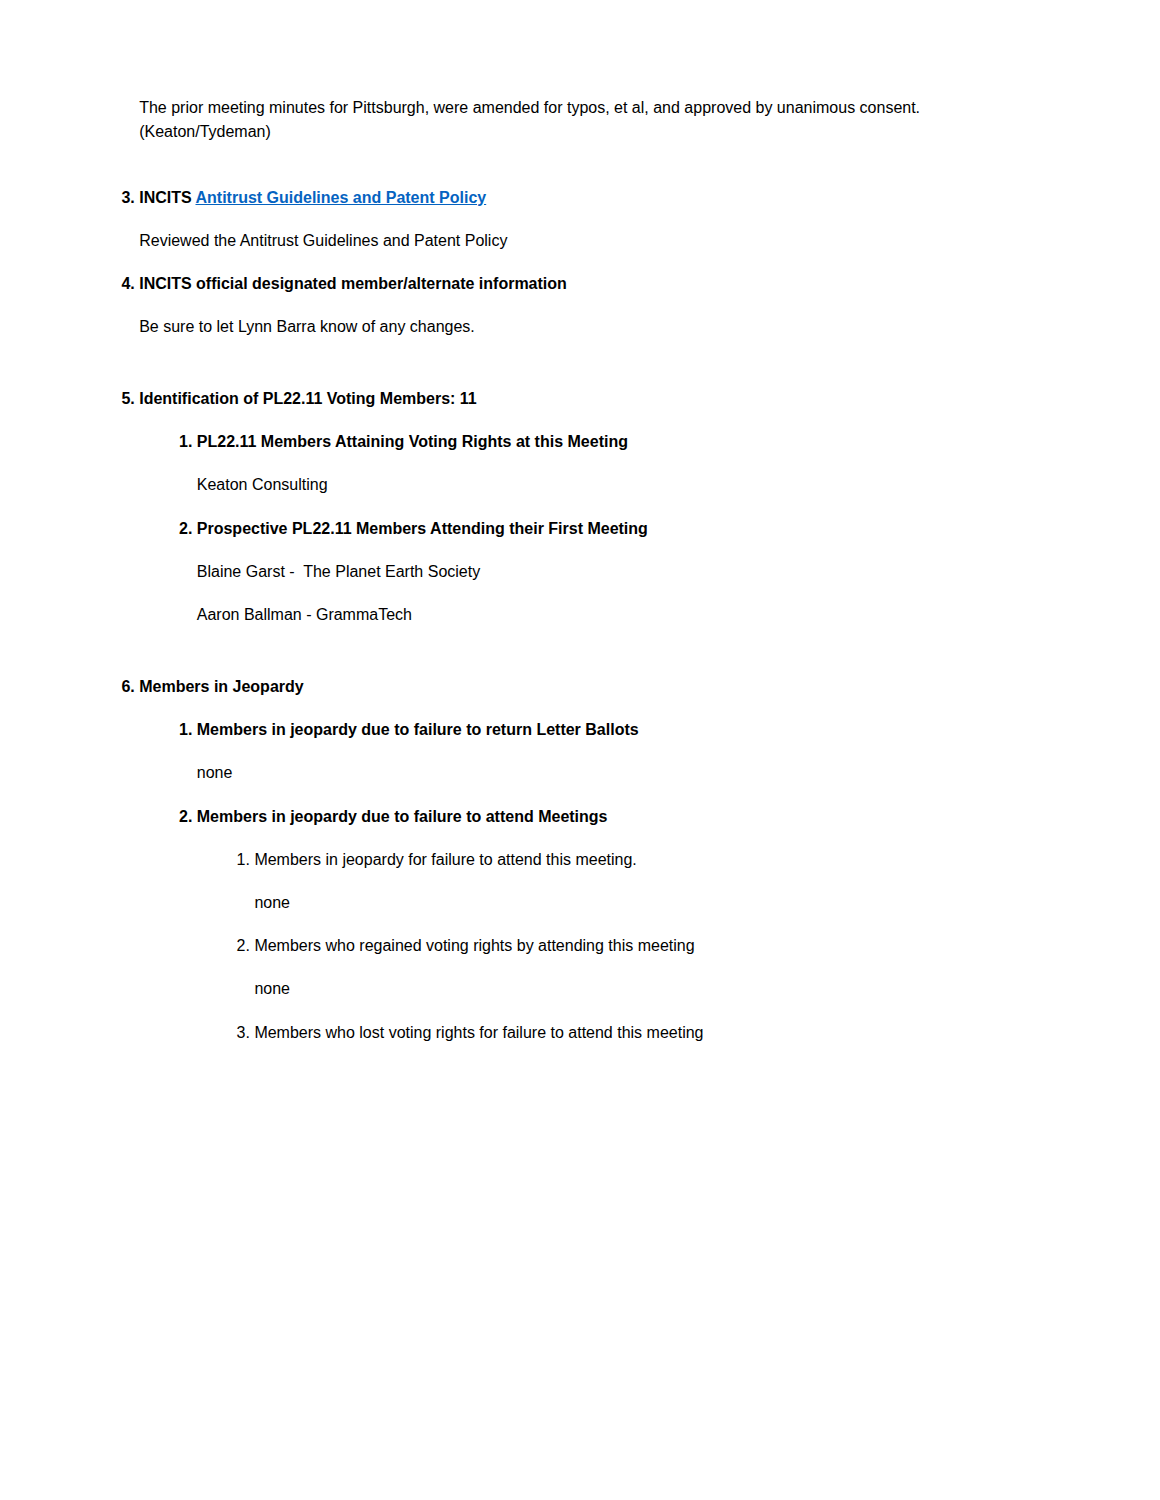The prior meeting minutes for Pittsburgh, were amended for typos, et al, and approved by unanimous consent. (Keaton/Tydeman)
INCITS Antitrust Guidelines and Patent Policy
Reviewed the Antitrust Guidelines and Patent Policy
INCITS official designated member/alternate information
Be sure to let Lynn Barra know of any changes.
Identification of PL22.11 Voting Members: 11
PL22.11 Members Attaining Voting Rights at this Meeting
Keaton Consulting
Prospective PL22.11 Members Attending their First Meeting
Blaine Garst - The Planet Earth Society
Aaron Ballman - GrammaTech
Members in Jeopardy
Members in jeopardy due to failure to return Letter Ballots
none
Members in jeopardy due to failure to attend Meetings
Members in jeopardy for failure to attend this meeting.
none
Members who regained voting rights by attending this meeting
none
Members who lost voting rights for failure to attend this meeting